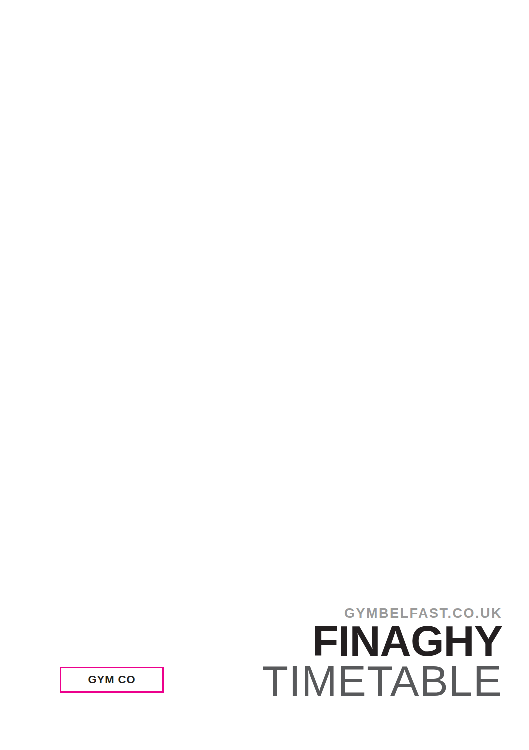GYM CO
GYMBELFAST.CO.UK
FINAGHY
TIMETABLE